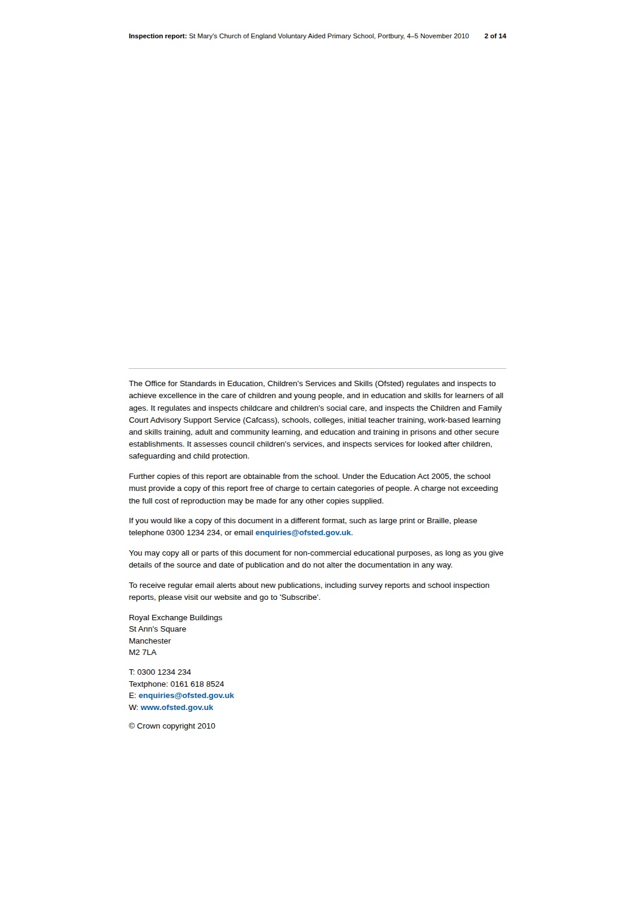Inspection report: St Mary's Church of England Voluntary Aided Primary School, Portbury, 4–5 November 2010
2 of 14
The Office for Standards in Education, Children's Services and Skills (Ofsted) regulates and inspects to achieve excellence in the care of children and young people, and in education and skills for learners of all ages. It regulates and inspects childcare and children's social care, and inspects the Children and Family Court Advisory Support Service (Cafcass), schools, colleges, initial teacher training, work-based learning and skills training, adult and community learning, and education and training in prisons and other secure establishments. It assesses council children's services, and inspects services for looked after children, safeguarding and child protection.
Further copies of this report are obtainable from the school. Under the Education Act 2005, the school must provide a copy of this report free of charge to certain categories of people. A charge not exceeding the full cost of reproduction may be made for any other copies supplied.
If you would like a copy of this document in a different format, such as large print or Braille, please telephone 0300 1234 234, or email enquiries@ofsted.gov.uk.
You may copy all or parts of this document for non-commercial educational purposes, as long as you give details of the source and date of publication and do not alter the documentation in any way.
To receive regular email alerts about new publications, including survey reports and school inspection reports, please visit our website and go to 'Subscribe'.
Royal Exchange Buildings
St Ann's Square
Manchester
M2 7LA
T: 0300 1234 234
Textphone: 0161 618 8524
E: enquiries@ofsted.gov.uk
W: www.ofsted.gov.uk
© Crown copyright 2010